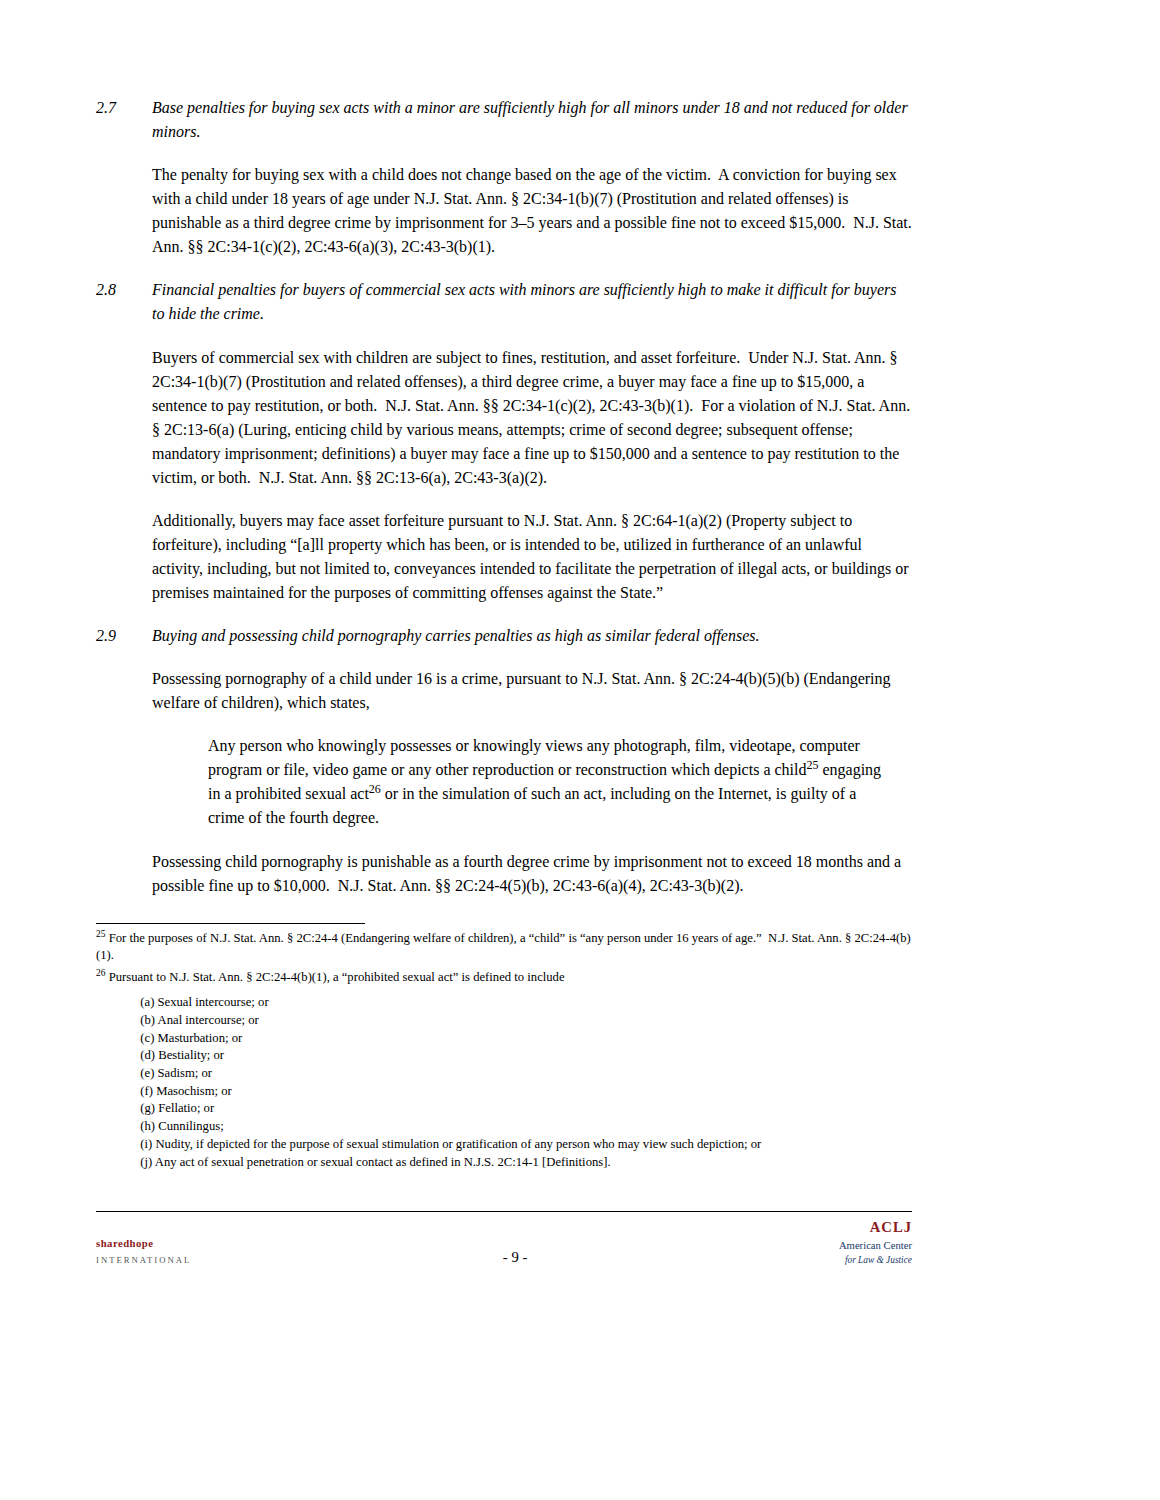2.7
Base penalties for buying sex acts with a minor are sufficiently high for all minors under 18 and not reduced for older minors.
The penalty for buying sex with a child does not change based on the age of the victim. A conviction for buying sex with a child under 18 years of age under N.J. Stat. Ann. § 2C:34-1(b)(7) (Prostitution and related offenses) is punishable as a third degree crime by imprisonment for 3–5 years and a possible fine not to exceed $15,000. N.J. Stat. Ann. §§ 2C:34-1(c)(2), 2C:43-6(a)(3), 2C:43-3(b)(1).
2.8
Financial penalties for buyers of commercial sex acts with minors are sufficiently high to make it difficult for buyers to hide the crime.
Buyers of commercial sex with children are subject to fines, restitution, and asset forfeiture. Under N.J. Stat. Ann. § 2C:34-1(b)(7) (Prostitution and related offenses), a third degree crime, a buyer may face a fine up to $15,000, a sentence to pay restitution, or both. N.J. Stat. Ann. §§ 2C:34-1(c)(2), 2C:43-3(b)(1). For a violation of N.J. Stat. Ann. § 2C:13-6(a) (Luring, enticing child by various means, attempts; crime of second degree; subsequent offense; mandatory imprisonment; definitions) a buyer may face a fine up to $150,000 and a sentence to pay restitution to the victim, or both. N.J. Stat. Ann. §§ 2C:13-6(a), 2C:43-3(a)(2).
Additionally, buyers may face asset forfeiture pursuant to N.J. Stat. Ann. § 2C:64-1(a)(2) (Property subject to forfeiture), including “[a]ll property which has been, or is intended to be, utilized in furtherance of an unlawful activity, including, but not limited to, conveyances intended to facilitate the perpetration of illegal acts, or buildings or premises maintained for the purposes of committing offenses against the State.”
2.9
Buying and possessing child pornography carries penalties as high as similar federal offenses.
Possessing pornography of a child under 16 is a crime, pursuant to N.J. Stat. Ann. § 2C:24-4(b)(5)(b) (Endangering welfare of children), which states,
Any person who knowingly possesses or knowingly views any photograph, film, videotape, computer program or file, video game or any other reproduction or reconstruction which depicts a child25 engaging in a prohibited sexual act26 or in the simulation of such an act, including on the Internet, is guilty of a crime of the fourth degree.
Possessing child pornography is punishable as a fourth degree crime by imprisonment not to exceed 18 months and a possible fine up to $10,000. N.J. Stat. Ann. §§ 2C:24-4(5)(b), 2C:43-6(a)(4), 2C:43-3(b)(2).
25 For the purposes of N.J. Stat. Ann. § 2C:24-4 (Endangering welfare of children), a “child” is “any person under 16 years of age.” N.J. Stat. Ann. § 2C:24-4(b)(1).
26 Pursuant to N.J. Stat. Ann. § 2C:24-4(b)(1), a “prohibited sexual act” is defined to include
(a) Sexual intercourse; or
(b) Anal intercourse; or
(c) Masturbation; or
(d) Bestiality; or
(e) Sadism; or
(f) Masochism; or
(g) Fellatio; or
(h) Cunnilingus;
(i) Nudity, if depicted for the purpose of sexual stimulation or gratification of any person who may view such depiction; or
(j) Any act of sexual penetration or sexual contact as defined in N.J.S. 2C:14-1 [Definitions].
sharedhope
INTERNATIONAL
- 9 -
ACLJ
American Center
for Law & Justice